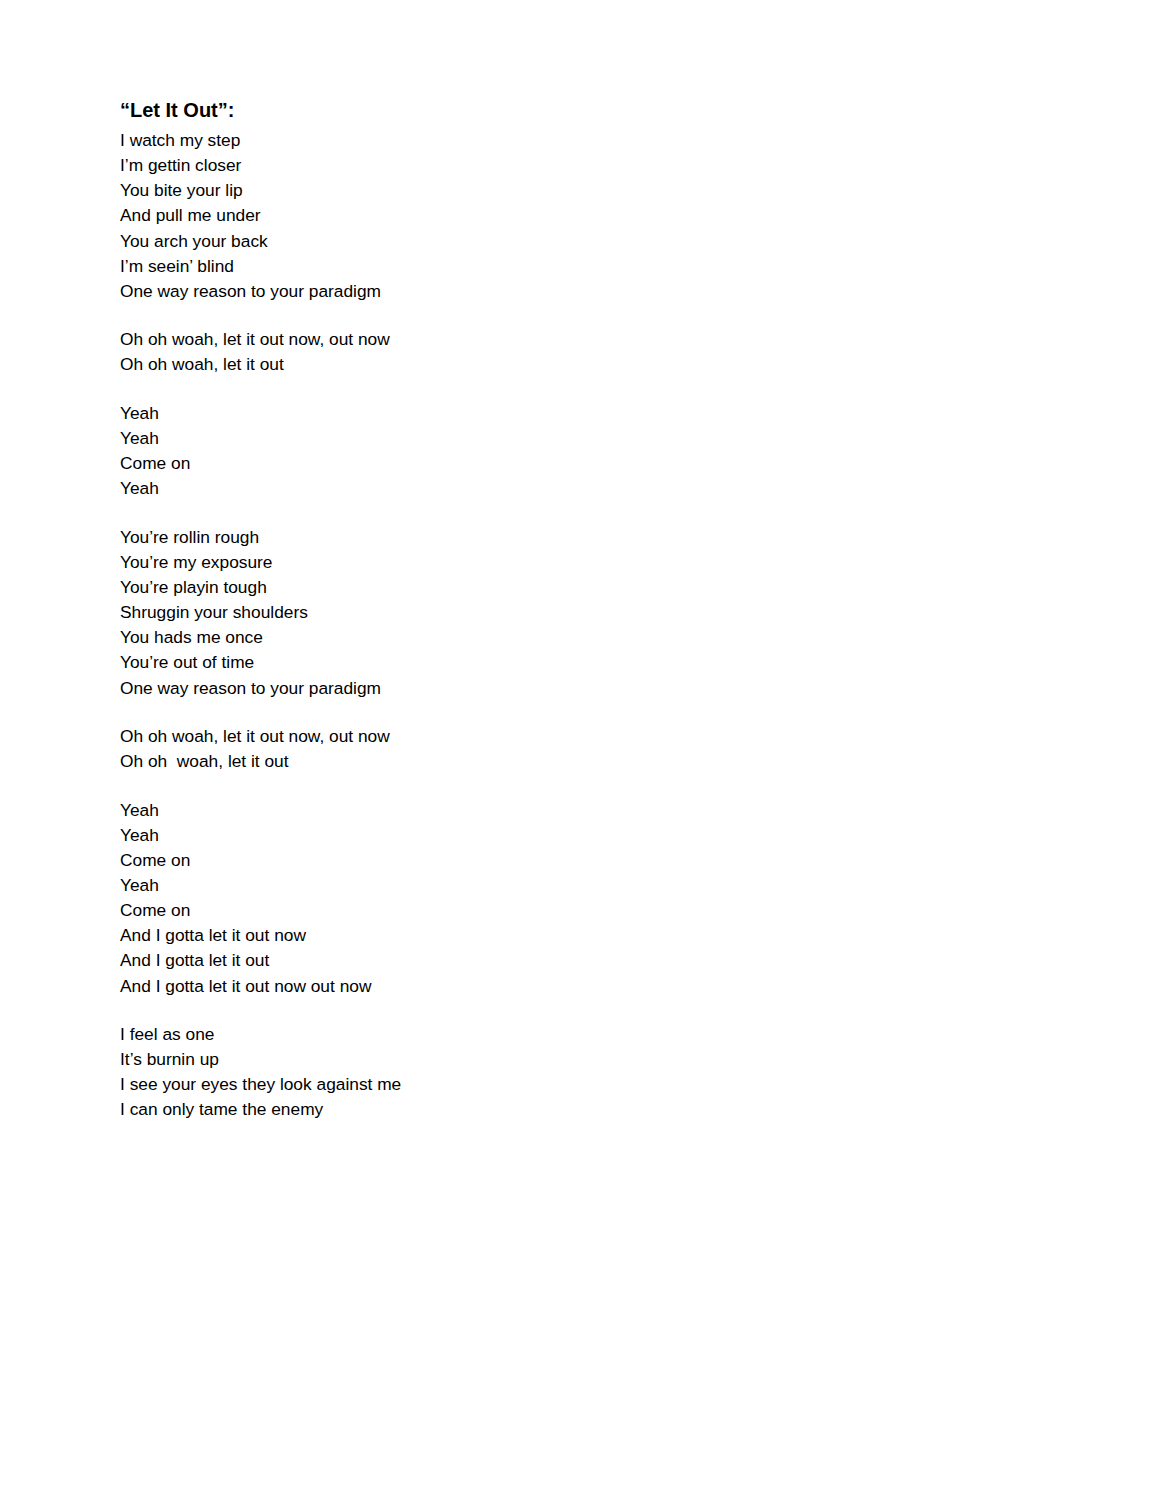“Let It Out”:
I watch my step
I’m gettin closer
You bite your lip
And pull me under
You arch your back
I’m seein’ blind
One way reason to your paradigm
Oh oh woah, let it out now, out now
Oh oh woah, let it out
Yeah
Yeah
Come on
Yeah
You’re rollin rough
You’re my exposure
You’re playin tough
Shruggin your shoulders
You hads me once
You’re out of time
One way reason to your paradigm
Oh oh woah, let it out now, out now
Oh oh woah, let it out
Yeah
Yeah
Come on
Yeah
Come on
And I gotta let it out now
And I gotta let it out
And I gotta let it out now out now
I feel as one
It’s burnin up
I see your eyes they look against me
I can only tame the enemy